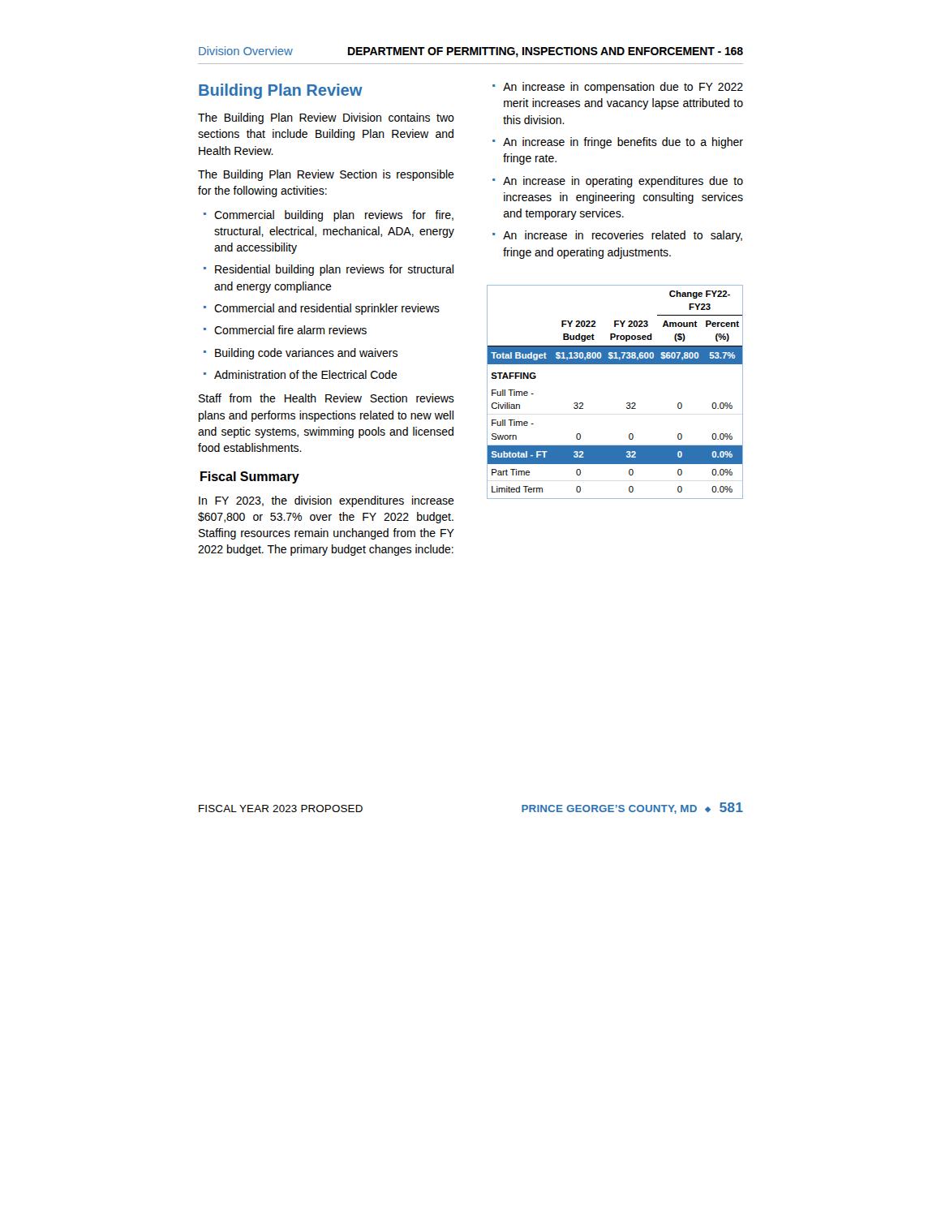Division Overview
DEPARTMENT OF PERMITTING, INSPECTIONS AND ENFORCEMENT - 168
Building Plan Review
The Building Plan Review Division contains two sections that include Building Plan Review and Health Review.
The Building Plan Review Section is responsible for the following activities:
Commercial building plan reviews for fire, structural, electrical, mechanical, ADA, energy and accessibility
Residential building plan reviews for structural and energy compliance
Commercial and residential sprinkler reviews
Commercial fire alarm reviews
Building code variances and waivers
Administration of the Electrical Code
Staff from the Health Review Section reviews plans and performs inspections related to new well and septic systems, swimming pools and licensed food establishments.
Fiscal Summary
In FY 2023, the division expenditures increase $607,800 or 53.7% over the FY 2022 budget. Staffing resources remain unchanged from the FY 2022 budget. The primary budget changes include:
An increase in compensation due to FY 2022 merit increases and vacancy lapse attributed to this division.
An increase in fringe benefits due to a higher fringe rate.
An increase in operating expenditures due to increases in engineering consulting services and temporary services.
An increase in recoveries related to salary, fringe and operating adjustments.
| | FY 2022 Budget | FY 2023 Proposed | Change FY22-FY23 |
| --- | --- | --- | --- |
| | Amount ($) | Percent (%) |
| Total Budget | $1,130,800 | $1,738,600 | $607,800 | 53.7% |
| STAFFING |
| Full Time - Civilian | 32 | 32 | 0 | 0.0% |
| Full Time - Sworn | 0 | 0 | 0 | 0.0% |
| Subtotal - FT | 32 | 32 | 0 | 0.0% |
| Part Time | 0 | 0 | 0 | 0.0% |
| Limited Term | 0 | 0 | 0 | 0.0% |
FISCAL YEAR 2023 PROPOSED
PRINCE GEORGE’S COUNTY, MD ◆ 581